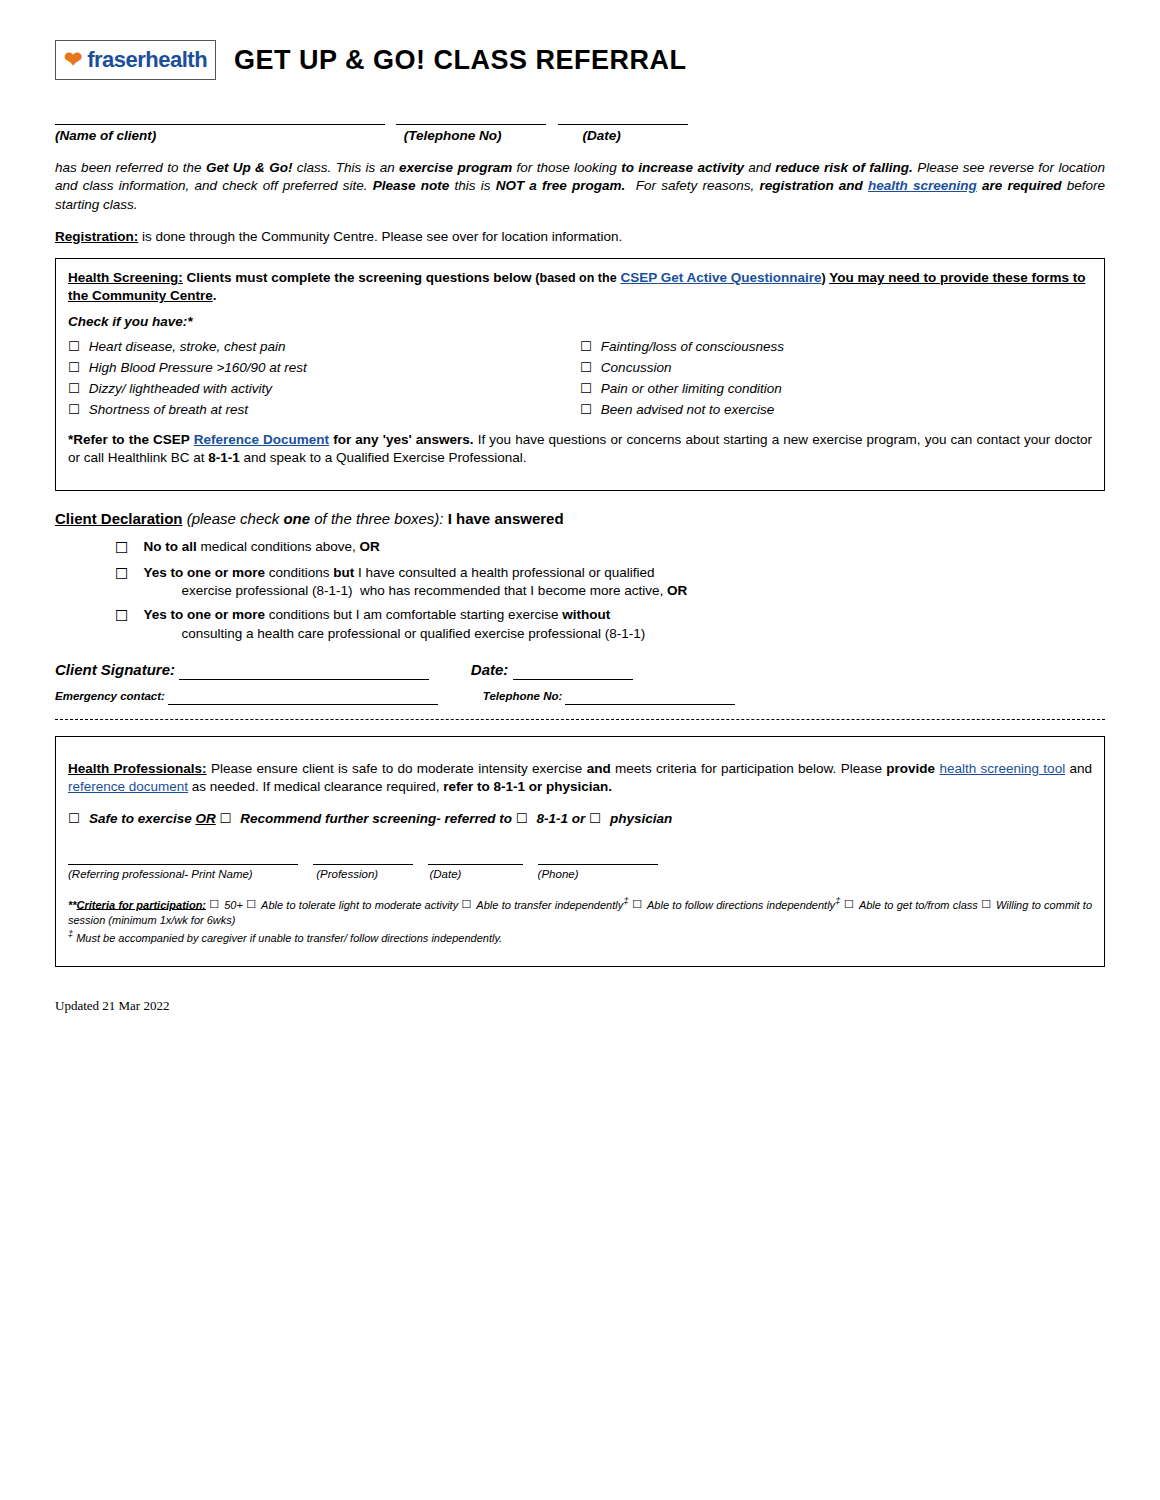❤ fraser health
GET UP & GO! CLASS REFERRAL
(Name of client) (Telephone No) (Date)
has been referred to the Get Up & Go! class. This is an exercise program for those looking to increase activity and reduce risk of falling. Please see reverse for location and class information, and check off preferred site. Please note this is NOT a free progam. For safety reasons, registration and health screening are required before starting class.
Registration: is done through the Community Centre. Please see over for location information.
Health Screening: Clients must complete the screening questions below (based on the CSEP Get Active Questionnaire) You may need to provide these forms to the Community Centre.
Check if you have:*
| ☐ Heart disease, stroke, chest pain | ☐ Fainting/loss of consciousness |
| ☐ High Blood Pressure >160/90 at rest | ☐ Concussion |
| ☐ Dizzy/ lightheaded with activity | ☐ Pain or other limiting condition |
| ☐ Shortness of breath at rest | ☐ Been advised not to exercise |
*Refer to the CSEP Reference Document for any 'yes' answers. If you have questions or concerns about starting a new exercise program, you can contact your doctor or call Healthlink BC at 8-1-1 and speak to a Qualified Exercise Professional.
Client Declaration (please check one of the three boxes): I have answered
☐ No to all medical conditions above, OR
☐ Yes to one or more conditions but I have consulted a health professional or qualified exercise professional (8-1-1) who has recommended that I become more active, OR
☐ Yes to one or more conditions but I am comfortable starting exercise without consulting a health care professional or qualified exercise professional (8-1-1)
Client Signature: Date:
Emergency contact: Telephone No:
Health Professionals: Please ensure client is safe to do moderate intensity exercise and meets criteria for participation below. Please provide health screening tool and reference document as needed. If medical clearance required, refer to 8-1-1 or physician.
☐ Safe to exercise OR ☐ Recommend further screening- referred to ☐ 8-1-1 or ☐ physician
(Referring professional- Print Name) (Profession) (Date) (Phone)
**Criteria for participation: ☐50+ ☐Able to tolerate light to moderate activity ☐Able to transfer independently‡ ☐Able to follow directions independently‡ ☐Able to get to/from class ☐Willing to commit to session (minimum 1x/wk for 6wks)
‡ Must be accompanied by caregiver if unable to transfer/ follow directions independently.
Updated 21 Mar 2022